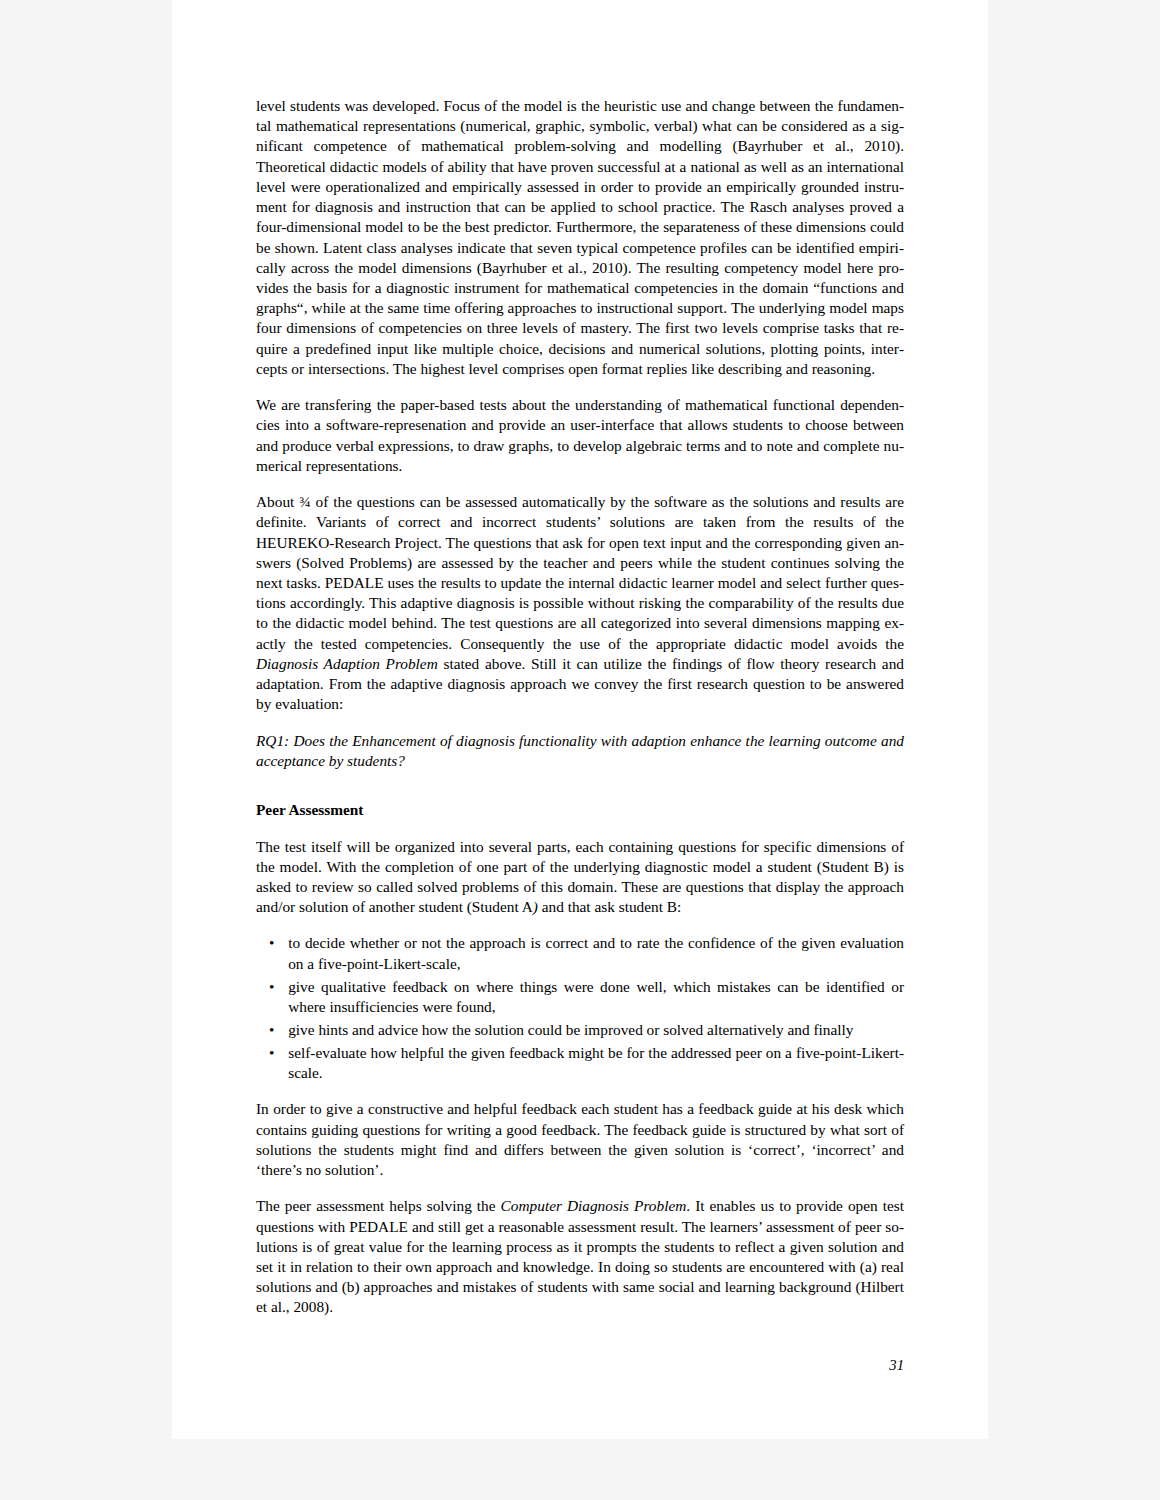level students was developed. Focus of the model is the heuristic use and change between the fundamental mathematical representations (numerical, graphic, symbolic, verbal) what can be considered as a significant competence of mathematical problem-solving and modelling (Bayrhuber et al., 2010). Theoretical didactic models of ability that have proven successful at a national as well as an international level were operationalized and empirically assessed in order to provide an empirically grounded instrument for diagnosis and instruction that can be applied to school practice. The Rasch analyses proved a four-dimensional model to be the best predictor. Furthermore, the separateness of these dimensions could be shown. Latent class analyses indicate that seven typical competence profiles can be identified empirically across the model dimensions (Bayrhuber et al., 2010). The resulting competency model here provides the basis for a diagnostic instrument for mathematical competencies in the domain “functions and graphs“, while at the same time offering approaches to instructional support. The underlying model maps four dimensions of competencies on three levels of mastery. The first two levels comprise tasks that require a predefined input like multiple choice, decisions and numerical solutions, plotting points, intercepts or intersections. The highest level comprises open format replies like describing and reasoning.
We are transfering the paper-based tests about the understanding of mathematical functional dependencies into a software-represenation and provide an user-interface that allows students to choose between and produce verbal expressions, to draw graphs, to develop algebraic terms and to note and complete numerical representations.
About ¾ of the questions can be assessed automatically by the software as the solutions and results are definite. Variants of correct and incorrect students’ solutions are taken from the results of the HEUREKO-Research Project. The questions that ask for open text input and the corresponding given answers (Solved Problems) are assessed by the teacher and peers while the student continues solving the next tasks. PEDALE uses the results to update the internal didactic learner model and select further questions accordingly. This adaptive diagnosis is possible without risking the comparability of the results due to the didactic model behind. The test questions are all categorized into several dimensions mapping exactly the tested competencies. Consequently the use of the appropriate didactic model avoids the Diagnosis Adaption Problem stated above. Still it can utilize the findings of flow theory research and adaptation. From the adaptive diagnosis approach we convey the first research question to be answered by evaluation:
RQ1: Does the Enhancement of diagnosis functionality with adaption enhance the learning outcome and acceptance by students?
Peer Assessment
The test itself will be organized into several parts, each containing questions for specific dimensions of the model. With the completion of one part of the underlying diagnostic model a student (Student B) is asked to review so called solved problems of this domain. These are questions that display the approach and/or solution of another student (Student A) and that ask student B:
to decide whether or not the approach is correct and to rate the confidence of the given evaluation on a five-point-Likert-scale,
give qualitative feedback on where things were done well, which mistakes can be identified or where insufficiencies were found,
give hints and advice how the solution could be improved or solved alternatively and finally
self-evaluate how helpful the given feedback might be for the addressed peer on a five-point-Likert-scale.
In order to give a constructive and helpful feedback each student has a feedback guide at his desk which contains guiding questions for writing a good feedback. The feedback guide is structured by what sort of solutions the students might find and differs between the given solution is ‘correct’, ‘incorrect’ and ‘there’s no solution’.
The peer assessment helps solving the Computer Diagnosis Problem. It enables us to provide open test questions with PEDALE and still get a reasonable assessment result. The learners’ assessment of peer solutions is of great value for the learning process as it prompts the students to reflect a given solution and set it in relation to their own approach and knowledge. In doing so students are encountered with (a) real solutions and (b) approaches and mistakes of students with same social and learning background (Hilbert et al., 2008).
31